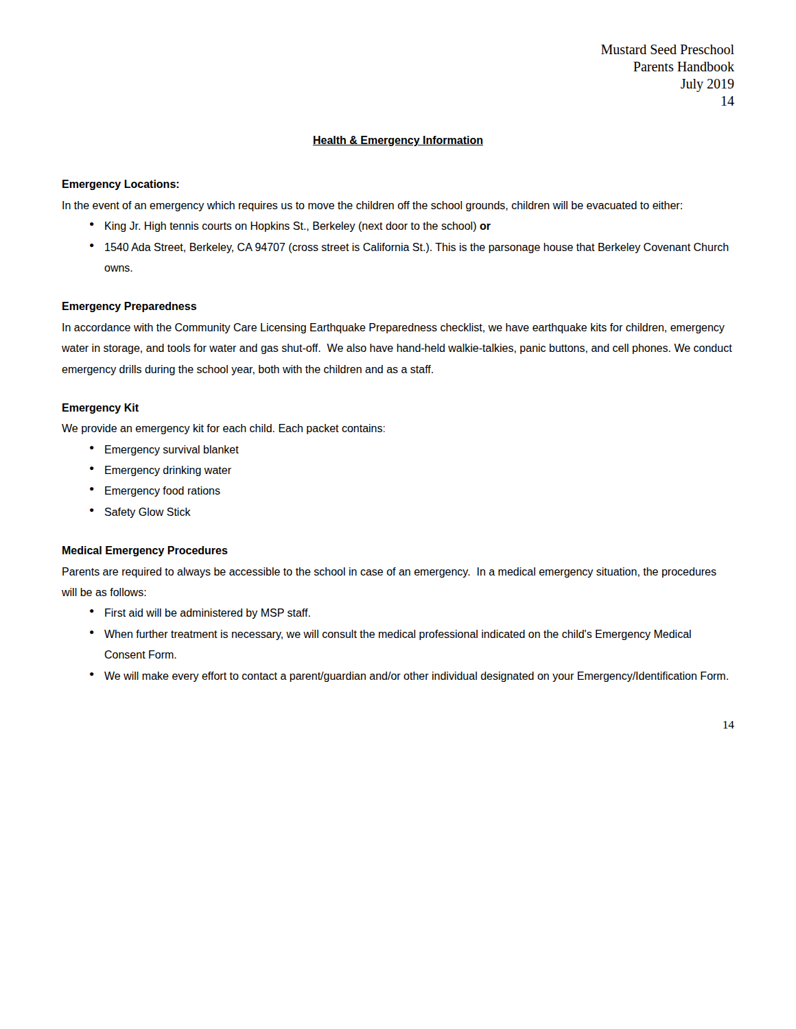Mustard Seed Preschool
Parents Handbook
July 2019
14
Health & Emergency Information
Emergency Locations:
In the event of an emergency which requires us to move the children off the school grounds, children will be evacuated to either:
King Jr. High tennis courts on Hopkins St., Berkeley (next door to the school) or
1540 Ada Street, Berkeley, CA 94707 (cross street is California St.). This is the parsonage house that Berkeley Covenant Church owns.
Emergency Preparedness
In accordance with the Community Care Licensing Earthquake Preparedness checklist, we have earthquake kits for children, emergency water in storage, and tools for water and gas shut-off. We also have hand-held walkie-talkies, panic buttons, and cell phones. We conduct emergency drills during the school year, both with the children and as a staff.
Emergency Kit
We provide an emergency kit for each child. Each packet contains:
Emergency survival blanket
Emergency drinking water
Emergency food rations
Safety Glow Stick
Medical Emergency Procedures
Parents are required to always be accessible to the school in case of an emergency. In a medical emergency situation, the procedures will be as follows:
First aid will be administered by MSP staff.
When further treatment is necessary, we will consult the medical professional indicated on the child's Emergency Medical Consent Form.
We will make every effort to contact a parent/guardian and/or other individual designated on your Emergency/Identification Form.
14